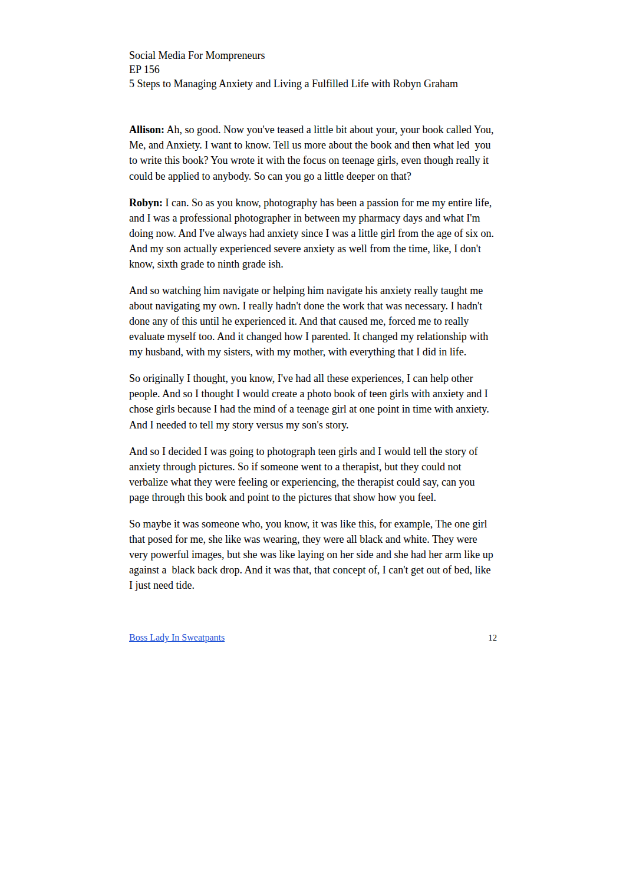Social Media For Mompreneurs
EP 156
5 Steps to Managing Anxiety and Living a Fulfilled Life with Robyn Graham
Allison: Ah, so good. Now you've teased a little bit about your, your book called You, Me, and Anxiety. I want to know. Tell us more about the book and then what led you to write this book? You wrote it with the focus on teenage girls, even though really it could be applied to anybody. So can you go a little deeper on that?
Robyn: I can. So as you know, photography has been a passion for me my entire life, and I was a professional photographer in between my pharmacy days and what I'm doing now. And I've always had anxiety since I was a little girl from the age of six on. And my son actually experienced severe anxiety as well from the time, like, I don't know, sixth grade to ninth grade ish.
And so watching him navigate or helping him navigate his anxiety really taught me about navigating my own. I really hadn't done the work that was necessary. I hadn't done any of this until he experienced it. And that caused me, forced me to really evaluate myself too. And it changed how I parented. It changed my relationship with my husband, with my sisters, with my mother, with everything that I did in life.
So originally I thought, you know, I've had all these experiences, I can help other people. And so I thought I would create a photo book of teen girls with anxiety and I chose girls because I had the mind of a teenage girl at one point in time with anxiety. And I needed to tell my story versus my son's story.
And so I decided I was going to photograph teen girls and I would tell the story of anxiety through pictures. So if someone went to a therapist, but they could not verbalize what they were feeling or experiencing, the therapist could say, can you page through this book and point to the pictures that show how you feel.
So maybe it was someone who, you know, it was like this, for example, The one girl that posed for me, she like was wearing, they were all black and white. They were very powerful images, but she was like laying on her side and she had her arm like up against a black back drop. And it was that, that concept of, I can't get out of bed, like I just need tide.
Boss Lady In Sweatpants 12